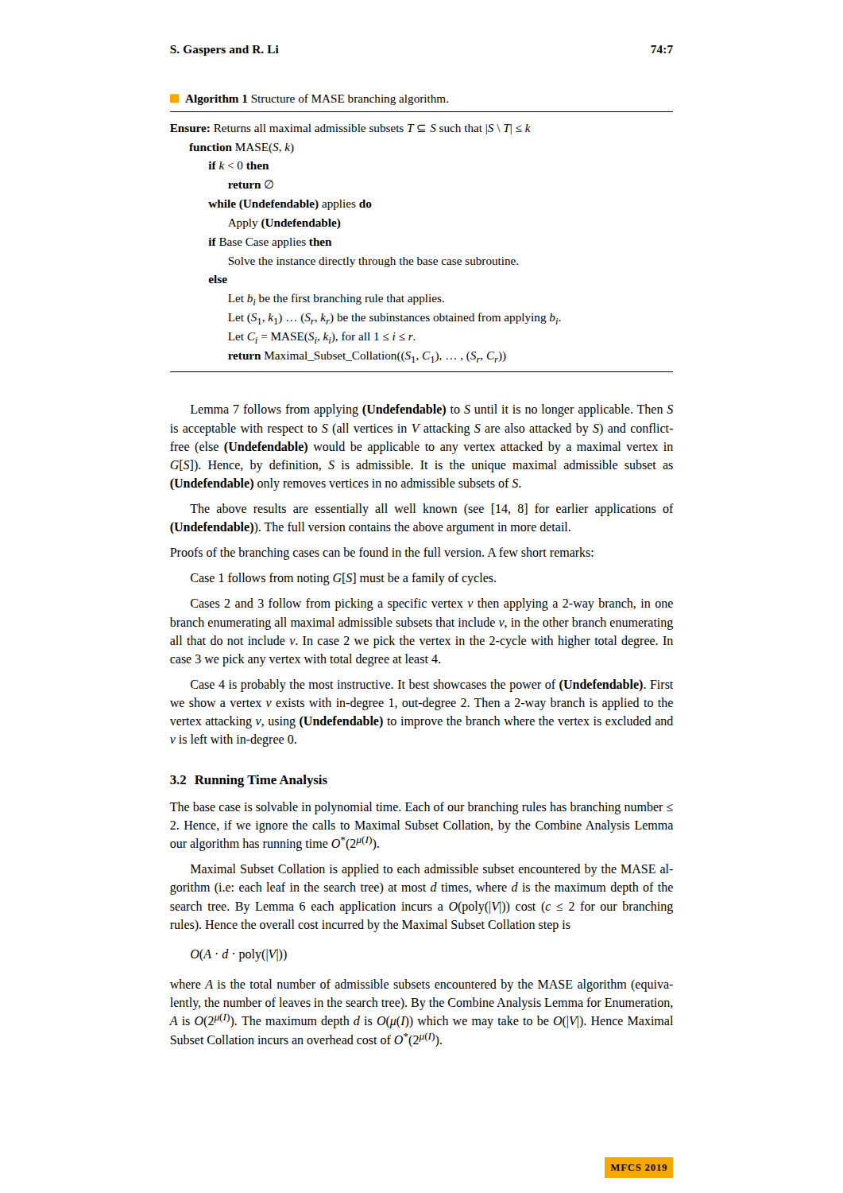S. Gaspers and R. Li 74:7
Algorithm 1 Structure of MASE branching algorithm.
Ensure: Returns all maximal admissible subsets T ⊆ S such that |S \ T| ≤ k
function MASE(S, k)
if k < 0 then
return ∅
while (Undefendable) applies do
Apply (Undefendable)
if Base Case applies then
Solve the instance directly through the base case subroutine.
else
Let bi be the first branching rule that applies.
Let (S1, k1) … (Sr, kr) be the subinstances obtained from applying bi.
Let Ci = MASE(Si, ki), for all 1 ≤ i ≤ r.
return Maximal_Subset_Collation((S1, C1), … , (Sr, Cr))
Lemma 7 follows from applying (Undefendable) to S until it is no longer applicable. Then S is acceptable with respect to S (all vertices in V attacking S are also attacked by S) and conflict-free (else (Undefendable) would be applicable to any vertex attacked by a maximal vertex in G[S]). Hence, by definition, S is admissible. It is the unique maximal admissible subset as (Undefendable) only removes vertices in no admissible subsets of S.
The above results are essentially all well known (see [14, 8] for earlier applications of (Undefendable)). The full version contains the above argument in more detail.
Proofs of the branching cases can be found in the full version. A few short remarks:
Case 1 follows from noting G[S] must be a family of cycles.
Cases 2 and 3 follow from picking a specific vertex v then applying a 2-way branch, in one branch enumerating all maximal admissible subsets that include v, in the other branch enumerating all that do not include v. In case 2 we pick the vertex in the 2-cycle with higher total degree. In case 3 we pick any vertex with total degree at least 4.
Case 4 is probably the most instructive. It best showcases the power of (Undefendable). First we show a vertex v exists with in-degree 1, out-degree 2. Then a 2-way branch is applied to the vertex attacking v, using (Undefendable) to improve the branch where the vertex is excluded and v is left with in-degree 0.
3.2 Running Time Analysis
The base case is solvable in polynomial time. Each of our branching rules has branching number ≤ 2. Hence, if we ignore the calls to Maximal Subset Collation, by the Combine Analysis Lemma our algorithm has running time O*(2μ(I)).
Maximal Subset Collation is applied to each admissible subset encountered by the MASE algorithm (i.e: each leaf in the search tree) at most d times, where d is the maximum depth of the search tree. By Lemma 6 each application incurs a O(poly(|V|)) cost (c ≤ 2 for our branching rules). Hence the overall cost incurred by the Maximal Subset Collation step is
O(A · d · poly(|V|))
where A is the total number of admissible subsets encountered by the MASE algorithm (equivalently, the number of leaves in the search tree). By the Combine Analysis Lemma for Enumeration, A is O(2μ(I)). The maximum depth d is O(μ(I)) which we may take to be O(|V|). Hence Maximal Subset Collation incurs an overhead cost of O*(2μ(I)).
MFCS 2019